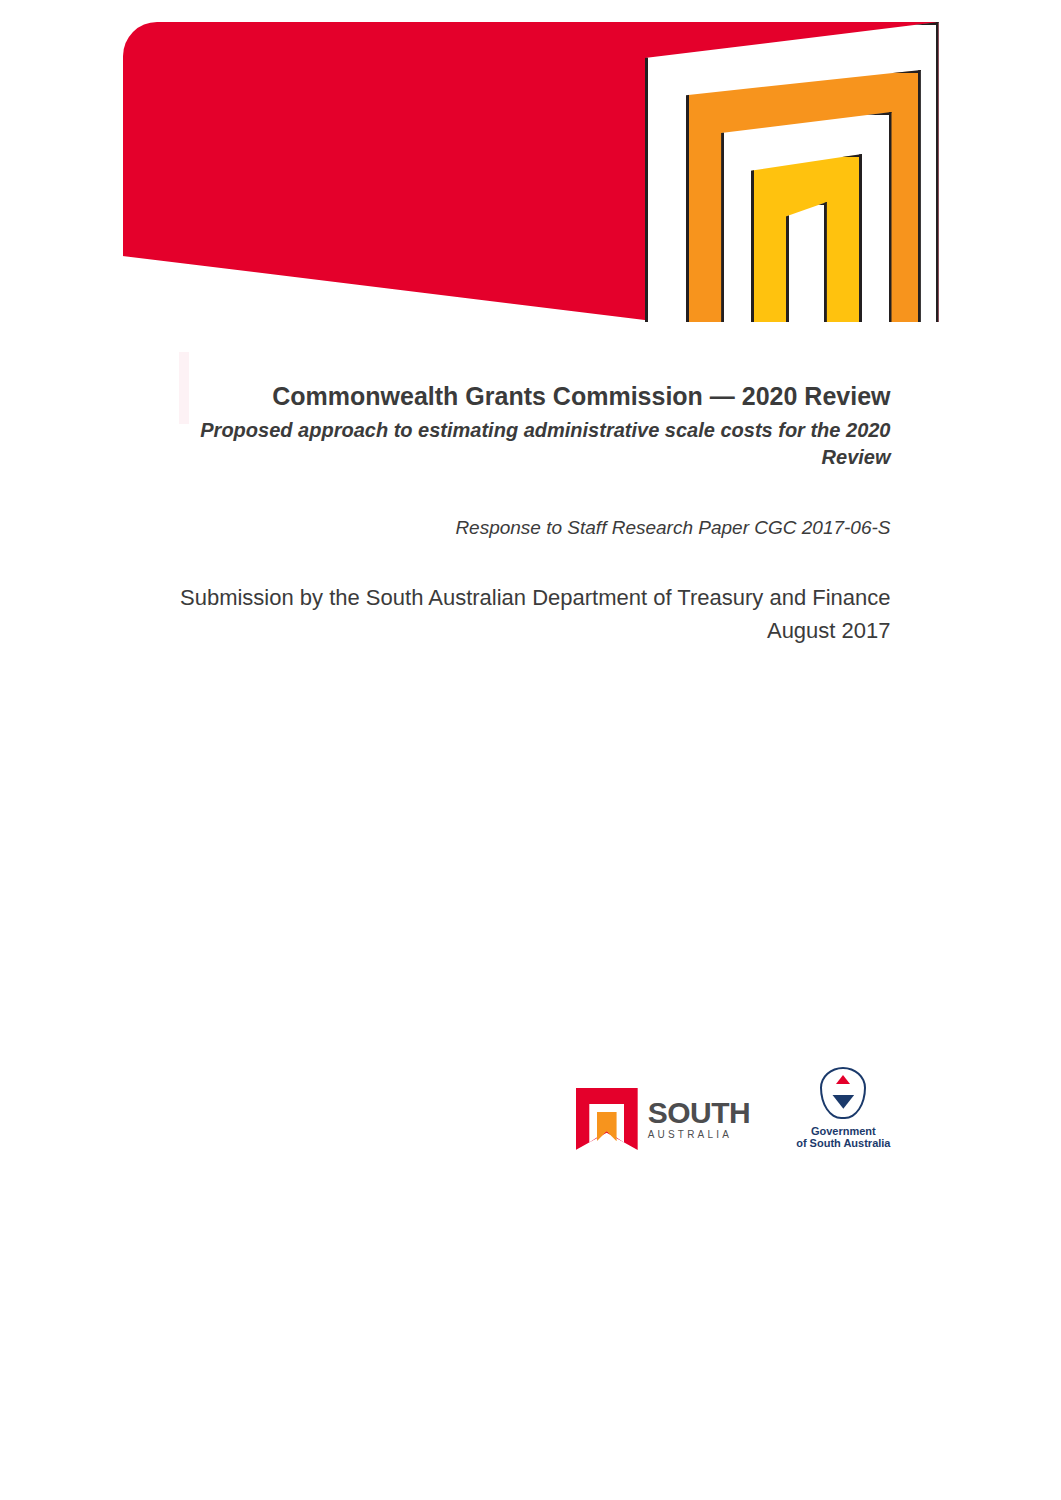Commonwealth Grants Commission — 2020 Review
Proposed approach to estimating administrative scale costs for the 2020 Review
Response to Staff Research Paper CGC 2017-06-S
Submission by the South Australian Department of Treasury and Finance
August 2017
SOUTH
AUSTRALIA
Government
of South Australia